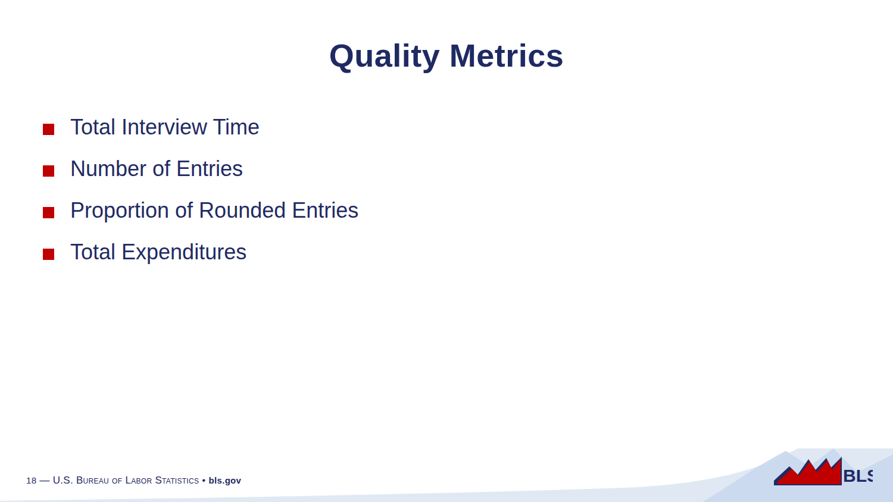Quality Metrics
Total Interview Time
Number of Entries
Proportion of Rounded Entries
Total Expenditures
18 — U.S. Bureau of Labor Statistics • bls.gov
BLS